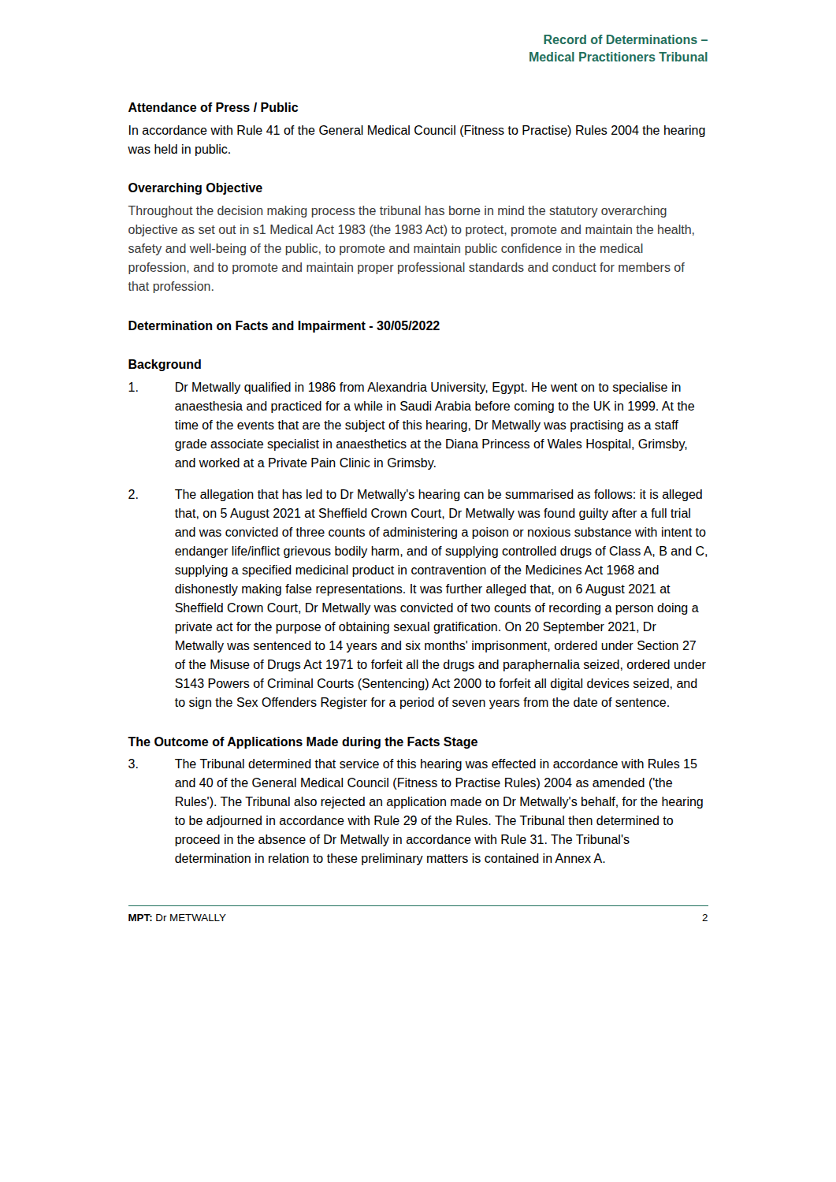Record of Determinations –
Medical Practitioners Tribunal
Attendance of Press / Public
In accordance with Rule 41 of the General Medical Council (Fitness to Practise) Rules 2004 the hearing was held in public.
Overarching Objective
Throughout the decision making process the tribunal has borne in mind the statutory overarching objective as set out in s1 Medical Act 1983 (the 1983 Act) to protect, promote and maintain the health, safety and well-being of the public, to promote and maintain public confidence in the medical profession, and to promote and maintain proper professional standards and conduct for members of that profession.
Determination on Facts and Impairment - 30/05/2022
Background
1.
Dr Metwally qualified in 1986 from Alexandria University, Egypt. He went on to specialise in anaesthesia and practiced for a while in Saudi Arabia before coming to the UK in 1999. At the time of the events that are the subject of this hearing, Dr Metwally was practising as a staff grade associate specialist in anaesthetics at the Diana Princess of Wales Hospital, Grimsby, and worked at a Private Pain Clinic in Grimsby.
2.
The allegation that has led to Dr Metwally's hearing can be summarised as follows: it is alleged that, on 5 August 2021 at Sheffield Crown Court, Dr Metwally was found guilty after a full trial and was convicted of three counts of administering a poison or noxious substance with intent to endanger life/inflict grievous bodily harm, and of supplying controlled drugs of Class A, B and C, supplying a specified medicinal product in contravention of the Medicines Act 1968 and dishonestly making false representations. It was further alleged that, on 6 August 2021 at Sheffield Crown Court, Dr Metwally was convicted of two counts of recording a person doing a private act for the purpose of obtaining sexual gratification. On 20 September 2021, Dr Metwally was sentenced to 14 years and six months' imprisonment, ordered under Section 27 of the Misuse of Drugs Act 1971 to forfeit all the drugs and paraphernalia seized, ordered under S143 Powers of Criminal Courts (Sentencing) Act 2000 to forfeit all digital devices seized, and to sign the Sex Offenders Register for a period of seven years from the date of sentence.
The Outcome of Applications Made during the Facts Stage
3.
The Tribunal determined that service of this hearing was effected in accordance with Rules 15 and 40 of the General Medical Council (Fitness to Practise Rules) 2004 as amended ('the Rules'). The Tribunal also rejected an application made on Dr Metwally's behalf, for the hearing to be adjourned in accordance with Rule 29 of the Rules. The Tribunal then determined to proceed in the absence of Dr Metwally in accordance with Rule 31. The Tribunal's determination in relation to these preliminary matters is contained in Annex A.
MPT: Dr METWALLY 2